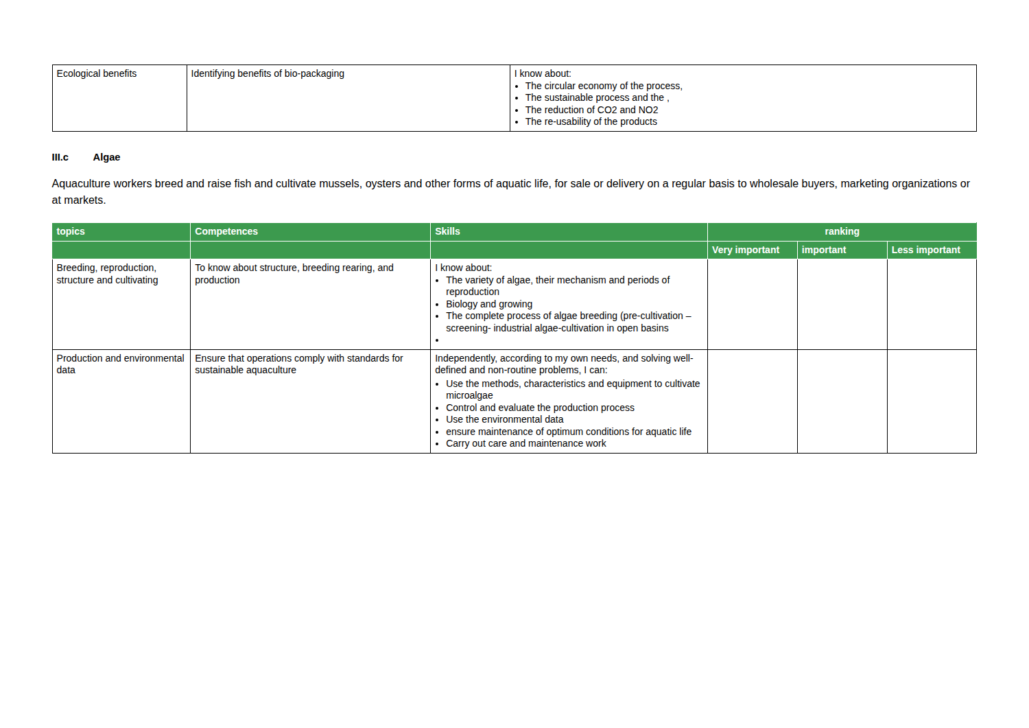| Ecological benefits | Identifying benefits of bio-packaging | I know about: The circular economy of the process, The sustainable process and the , The reduction of CO2 and NO2 The re-usability of the products |
III.c Algae
Aquaculture workers breed and raise fish and cultivate mussels, oysters and other forms of aquatic life, for sale or delivery on a regular basis to wholesale buyers, marketing organizations or at markets.
| topics | Competences | Skills | ranking |
| | | | Very important | important | Less important |
| Breeding, reproduction, structure and cultivating | To know about structure, breeding rearing, and production | I know about: The variety of algae, their mechanism and periods of reproduction Biology and growing The complete process of algae breeding (pre-cultivation – screening- industrial algae-cultivation in open basins | | | |
| Production and environmental data | Ensure that operations comply with standards for sustainable aquaculture | Independently, according to my own needs, and solving well-defined and non-routine problems, I can: Use the methods, characteristics and equipment to cultivate microalgae Control and evaluate the production process Use the environmental data ensure maintenance of optimum conditions for aquatic life Carry out care and maintenance work | | | |